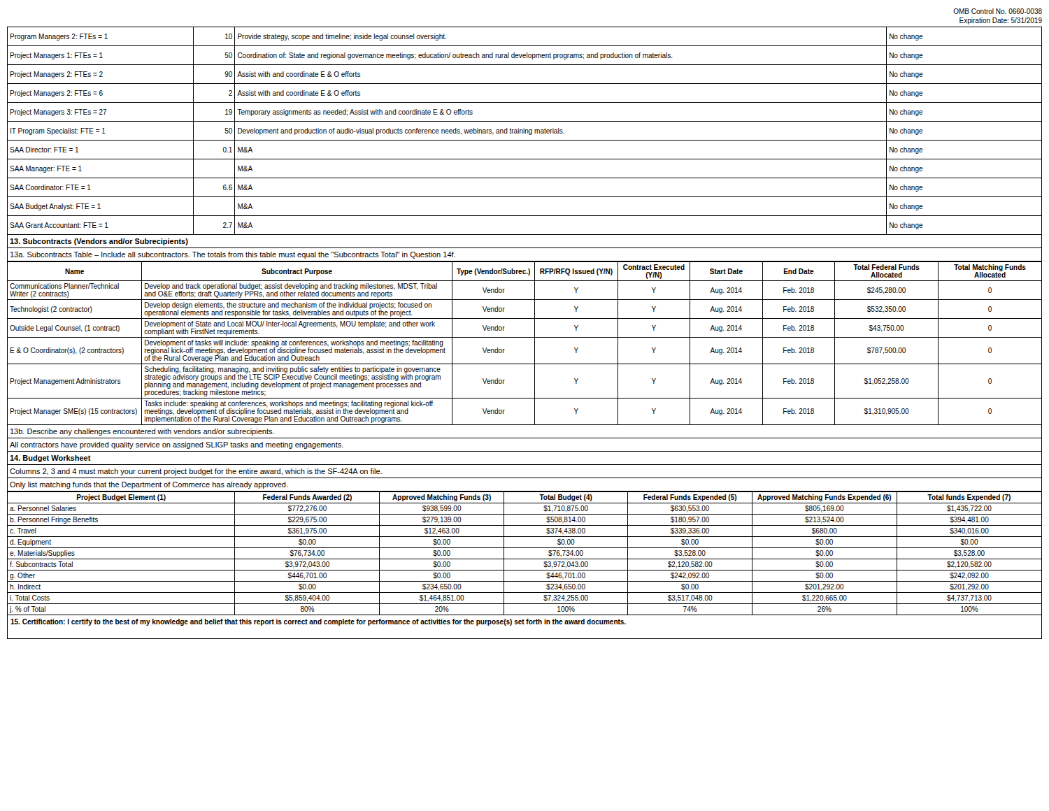OMB Control No. 0660-0038
Expiration Date: 5/31/2019
| Program Managers 2: FTEs = 1 | 10 | Provide strategy, scope and timeline; inside legal counsel oversight. | No change |
| Project Managers 1: FTEs = 1 | 50 | Coordination of: State and regional governance meetings; education/ outreach and rural development programs; and production of materials. | No change |
| Project Managers 2: FTEs = 2 | 90 | Assist with and coordinate E & O efforts | No change |
| Project Managers 2: FTEs = 6 | 2 | Assist with and coordinate E & O efforts | No change |
| Project Managers 3: FTEs = 27 | 19 | Temporary assignments as needed; Assist with and coordinate E & O efforts | No change |
| IT Program Specialist: FTE = 1 | 50 | Development and production of audio-visual products conference needs, webinars, and training materials. | No change |
| SAA Director: FTE = 1 | 0.1 | M&A | No change |
| SAA Manager: FTE = 1 | | M&A | No change |
| SAA Coordinator: FTE = 1 | 6.6 | M&A | No change |
| SAA Budget Analyst: FTE = 1 | | M&A | No change |
| SAA Grant Accountant: FTE = 1 | 2.7 | M&A | No change |
13. Subcontracts (Vendors and/or Subrecipients)
13a. Subcontracts Table – Include all subcontractors. The totals from this table must equal the "Subcontracts Total" in Question 14f.
| Name | Subcontract Purpose | Type (Vendor/Subrec.) | RFP/RFQ Issued (Y/N) | Contract Executed (Y/N) | Start Date | End Date | Total Federal Funds Allocated | Total Matching Funds Allocated |
| Communications Planner/Technical Writer (2 contracts) | Develop and track operational budget; assist developing and tracking milestones, MDST, Tribal and O&E efforts; draft Quarterly PPRs, and other related documents and reports | Vendor | Y | Y | Aug. 2014 | Feb. 2018 | $245,280.00 | 0 |
| Technologist (2 contractor) | Develop design elements, the structure and mechanism of the individual projects; focused on operational elements and responsible for tasks, deliverables and outputs of the project. | Vendor | Y | Y | Aug. 2014 | Feb. 2018 | $532,350.00 | 0 |
| Outside Legal Counsel, (1 contract) | Development of State and Local MOU/ Inter-local Agreements, MOU template; and other work compliant with FirstNet requirements. | Vendor | Y | Y | Aug. 2014 | Feb. 2018 | $43,750.00 | 0 |
| E & O Coordinator(s), (2 contractors) | Development of tasks will include: speaking at conferences, workshops and meetings; facilitating regional kick-off meetings, development of discipline focused materials, assist in the development of the Rural Coverage Plan and Education and Outreach | Vendor | Y | Y | Aug. 2014 | Feb. 2018 | $787,500.00 | 0 |
| Project Management Administrators | Scheduling, facilitating, managing, and inviting public safety entities to participate in governance strategic advisory groups and the LTE SCIP Executive Council meetings; assisting with program planning and management, including development of project management processes and procedures; tracking milestone metrics; | Vendor | Y | Y | Aug. 2014 | Feb. 2018 | $1,052,258.00 | 0 |
| Project Manager SME(s) (15 contractors) | Tasks include: speaking at conferences, workshops and meetings; facilitating regional kick-off meetings, development of discipline focused materials, assist in the development and implementation of the Rural Coverage Plan and Education and Outreach programs. | Vendor | Y | Y | Aug. 2014 | Feb. 2018 | $1,310,905.00 | 0 |
13b. Describe any challenges encountered with vendors and/or subrecipients.
All contractors have provided quality service on assigned SLIGP tasks and meeting engagements.
14. Budget Worksheet
Columns 2, 3 and 4 must match your current project budget for the entire award, which is the SF-424A on file.
Only list matching funds that the Department of Commerce has already approved.
| Project Budget Element (1) | Federal Funds Awarded (2) | Approved Matching Funds (3) | Total Budget (4) | Federal Funds Expended (5) | Approved Matching Funds Expended (6) | Total funds Expended (7) |
| a. Personnel Salaries | $772,276.00 | $938,599.00 | $1,710,875.00 | $630,553.00 | $805,169.00 | $1,435,722.00 |
| b. Personnel Fringe Benefits | $229,675.00 | $279,139.00 | $508,814.00 | $180,957.00 | $213,524.00 | $394,481.00 |
| c. Travel | $361,975.00 | $12,463.00 | $374,438.00 | $339,336.00 | $680.00 | $340,016.00 |
| d. Equipment | $0.00 | $0.00 | $0.00 | $0.00 | $0.00 | $0.00 |
| e. Materials/Supplies | $76,734.00 | $0.00 | $76,734.00 | $3,528.00 | $0.00 | $3,528.00 |
| f. Subcontracts Total | $3,972,043.00 | $0.00 | $3,972,043.00 | $2,120,582.00 | $0.00 | $2,120,582.00 |
| g. Other | $446,701.00 | $0.00 | $446,701.00 | $242,092.00 | $0.00 | $242,092.00 |
| h. Indirect | $0.00 | $234,650.00 | $234,650.00 | $0.00 | $201,292.00 | $201,292.00 |
| i. Total Costs | $5,859,404.00 | $1,464,851.00 | $7,324,255.00 | $3,517,048.00 | $1,220,665.00 | $4,737,713.00 |
| j. % of Total | 80% | 20% | 100% | 74% | 26% | 100% |
15. Certification: I certify to the best of my knowledge and belief that this report is correct and complete for performance of activities for the purpose(s) set forth in the award documents.